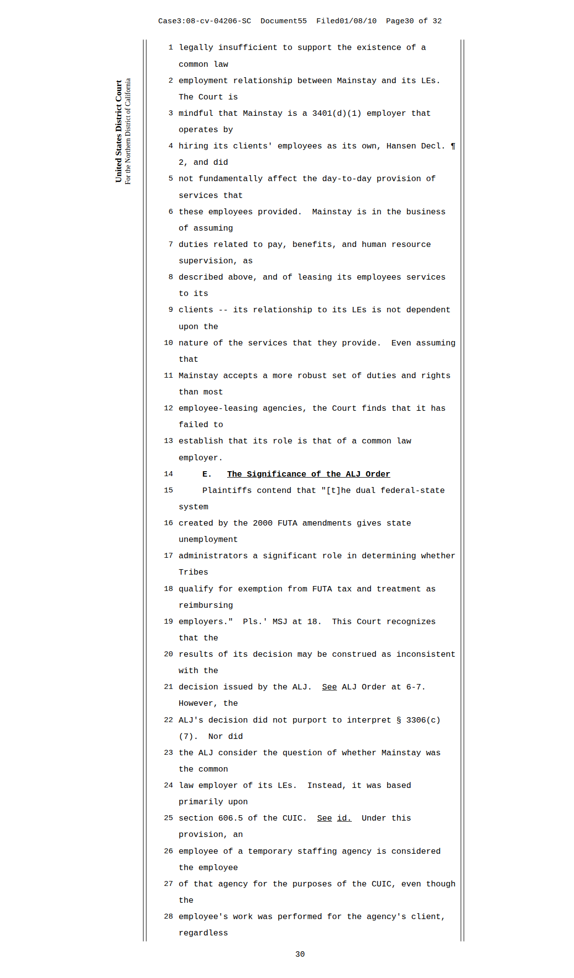Case3:08-cv-04206-SC Document55 Filed01/08/10 Page30 of 32
United States District Court For the Northern District of California
legally insufficient to support the existence of a common law
employment relationship between Mainstay and its LEs. The Court is
mindful that Mainstay is a 3401(d)(1) employer that operates by
hiring its clients' employees as its own, Hansen Decl. ¶ 2, and did
not fundamentally affect the day-to-day provision of services that
these employees provided. Mainstay is in the business of assuming
duties related to pay, benefits, and human resource supervision, as
described above, and of leasing its employees services to its
clients -- its relationship to its LEs is not dependent upon the
nature of the services that they provide. Even assuming that
Mainstay accepts a more robust set of duties and rights than most
employee-leasing agencies, the Court finds that it has failed to
establish that its role is that of a common law employer.
E. The Significance of the ALJ Order
Plaintiffs contend that "[t]he dual federal-state system
created by the 2000 FUTA amendments gives state unemployment
administrators a significant role in determining whether Tribes
qualify for exemption from FUTA tax and treatment as reimbursing
employers." Pls.' MSJ at 18. This Court recognizes that the
results of its decision may be construed as inconsistent with the
decision issued by the ALJ. See ALJ Order at 6-7. However, the
ALJ's decision did not purport to interpret § 3306(c)(7). Nor did
the ALJ consider the question of whether Mainstay was the common
law employer of its LEs. Instead, it was based primarily upon
section 606.5 of the CUIC. See id. Under this provision, an
employee of a temporary staffing agency is considered the employee
of that agency for the purposes of the CUIC, even though the
employee's work was performed for the agency's client, regardless
30